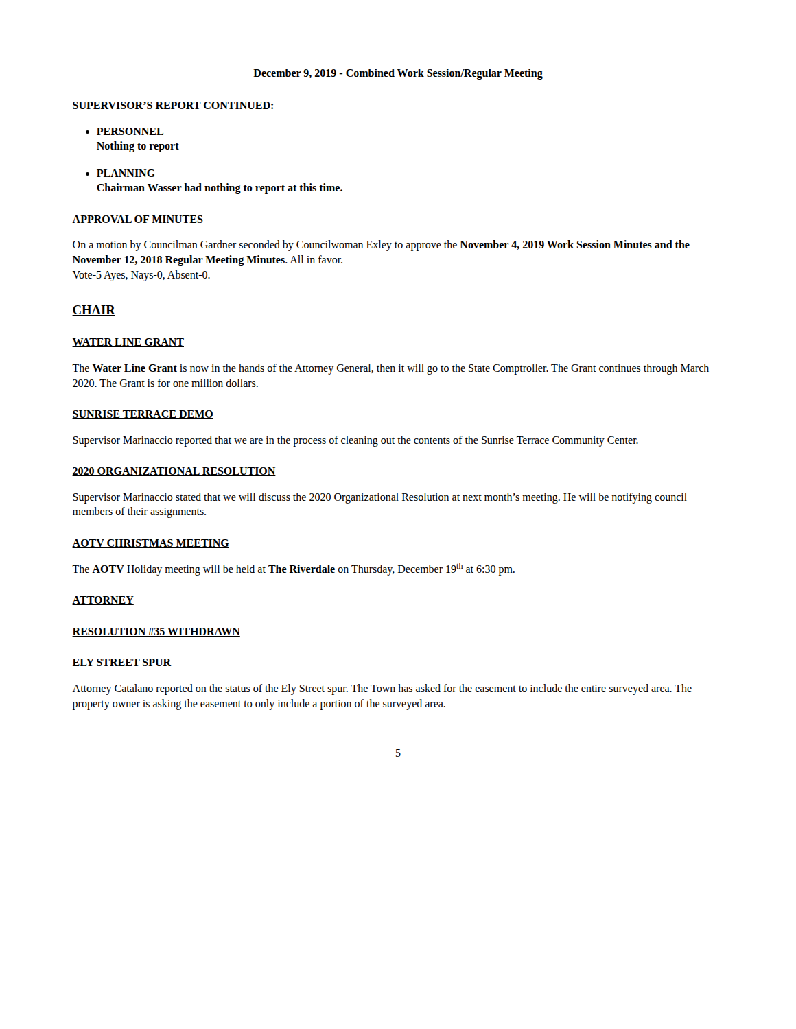December 9, 2019 - Combined Work Session/Regular Meeting
SUPERVISOR’S REPORT CONTINUED:
PERSONNEL
Nothing to report
PLANNING
Chairman Wasser had nothing to report at this time.
APPROVAL OF MINUTES
On a motion by Councilman Gardner seconded by Councilwoman Exley to approve the November 4, 2019 Work Session Minutes and the November 12, 2018 Regular Meeting Minutes. All in favor.
Vote-5 Ayes, Nays-0, Absent-0.
CHAIR
WATER LINE GRANT
The Water Line Grant is now in the hands of the Attorney General, then it will go to the State Comptroller. The Grant continues through March 2020. The Grant is for one million dollars.
SUNRISE TERRACE DEMO
Supervisor Marinaccio reported that we are in the process of cleaning out the contents of the Sunrise Terrace Community Center.
2020 ORGANIZATIONAL RESOLUTION
Supervisor Marinaccio stated that we will discuss the 2020 Organizational Resolution at next month’s meeting. He will be notifying council members of their assignments.
AOTV CHRISTMAS MEETING
The AOTV Holiday meeting will be held at The Riverdale on Thursday, December 19th at 6:30 pm.
ATTORNEY
RESOLUTION #35 WITHDRAWN
ELY STREET SPUR
Attorney Catalano reported on the status of the Ely Street spur. The Town has asked for the easement to include the entire surveyed area. The property owner is asking the easement to only include a portion of the surveyed area.
5